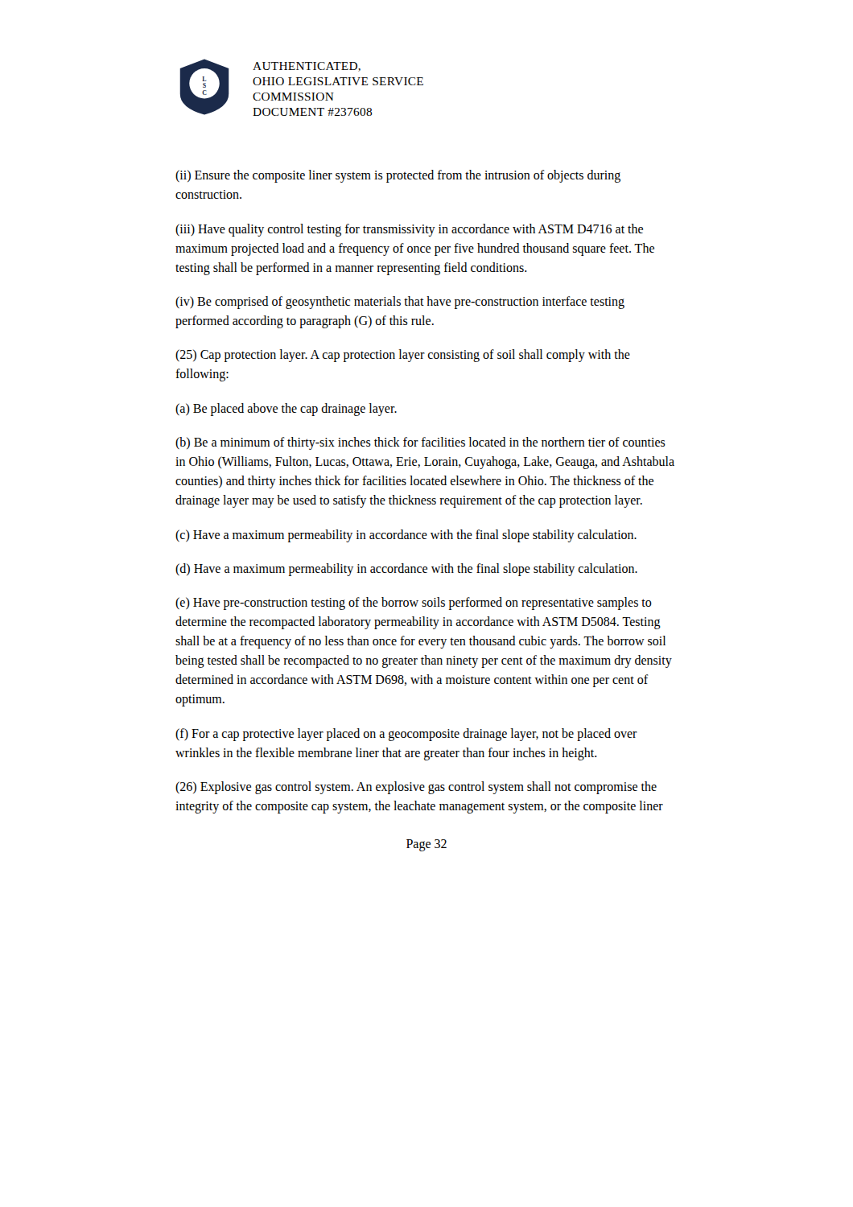L S C
AUTHENTICATED,
OHIO LEGISLATIVE SERVICE
COMMISSION
DOCUMENT #237608
(ii) Ensure the composite liner system is protected from the intrusion of objects during construction.
(iii) Have quality control testing for transmissivity in accordance with ASTM D4716 at the maximum projected load and a frequency of once per five hundred thousand square feet. The testing shall be performed in a manner representing field conditions.
(iv) Be comprised of geosynthetic materials that have pre-construction interface testing performed according to paragraph (G) of this rule.
(25) Cap protection layer. A cap protection layer consisting of soil shall comply with the following:
(a) Be placed above the cap drainage layer.
(b) Be a minimum of thirty-six inches thick for facilities located in the northern tier of counties in Ohio (Williams, Fulton, Lucas, Ottawa, Erie, Lorain, Cuyahoga, Lake, Geauga, and Ashtabula counties) and thirty inches thick for facilities located elsewhere in Ohio. The thickness of the drainage layer may be used to satisfy the thickness requirement of the cap protection layer.
(c) Have a maximum permeability in accordance with the final slope stability calculation.
(d) Have a maximum permeability in accordance with the final slope stability calculation.
(e) Have pre-construction testing of the borrow soils performed on representative samples to determine the recompacted laboratory permeability in accordance with ASTM D5084. Testing shall be at a frequency of no less than once for every ten thousand cubic yards. The borrow soil being tested shall be recompacted to no greater than ninety per cent of the maximum dry density determined in accordance with ASTM D698, with a moisture content within one per cent of optimum.
(f) For a cap protective layer placed on a geocomposite drainage layer, not be placed over wrinkles in the flexible membrane liner that are greater than four inches in height.
(26) Explosive gas control system. An explosive gas control system shall not compromise the integrity of the composite cap system, the leachate management system, or the composite liner
Page 32